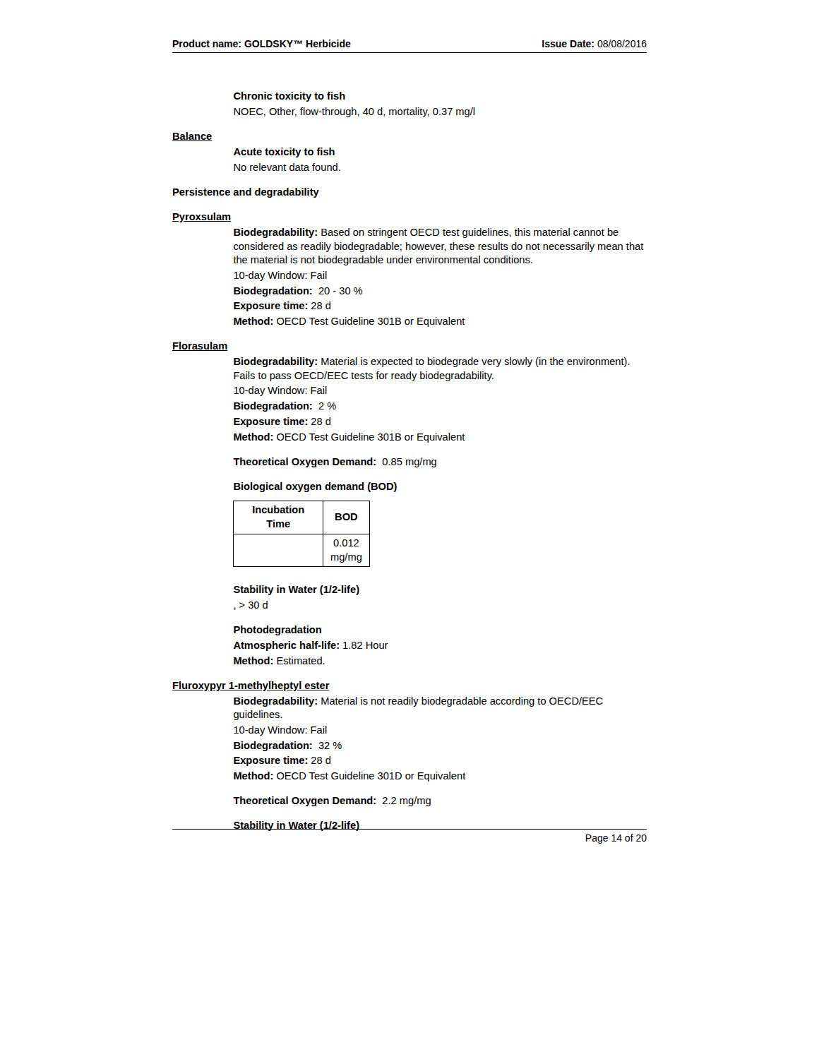Product name: GOLDSKY™ Herbicide
Issue Date: 08/08/2016
Chronic toxicity to fish
NOEC, Other, flow-through, 40 d, mortality, 0.37 mg/l
Balance
Acute toxicity to fish
No relevant data found.
Persistence and degradability
Pyroxsulam
Biodegradability: Based on stringent OECD test guidelines, this material cannot be considered as readily biodegradable; however, these results do not necessarily mean that the material is not biodegradable under environmental conditions.
10-day Window: Fail
Biodegradation: 20 - 30 %
Exposure time: 28 d
Method: OECD Test Guideline 301B or Equivalent
Florasulam
Biodegradability: Material is expected to biodegrade very slowly (in the environment). Fails to pass OECD/EEC tests for ready biodegradability.
10-day Window: Fail
Biodegradation: 2 %
Exposure time: 28 d
Method: OECD Test Guideline 301B or Equivalent
Theoretical Oxygen Demand: 0.85 mg/mg
Biological oxygen demand (BOD)
| Incubation Time | BOD |
| --- | --- |
| | 0.012 mg/mg |
Stability in Water (1/2-life)
, > 30 d
Photodegradation
Atmospheric half-life: 1.82 Hour
Method: Estimated.
Fluroxypyr 1-methylheptyl ester
Biodegradability: Material is not readily biodegradable according to OECD/EEC guidelines.
10-day Window: Fail
Biodegradation: 32 %
Exposure time: 28 d
Method: OECD Test Guideline 301D or Equivalent
Theoretical Oxygen Demand: 2.2 mg/mg
Stability in Water (1/2-life)
Page 14 of 20